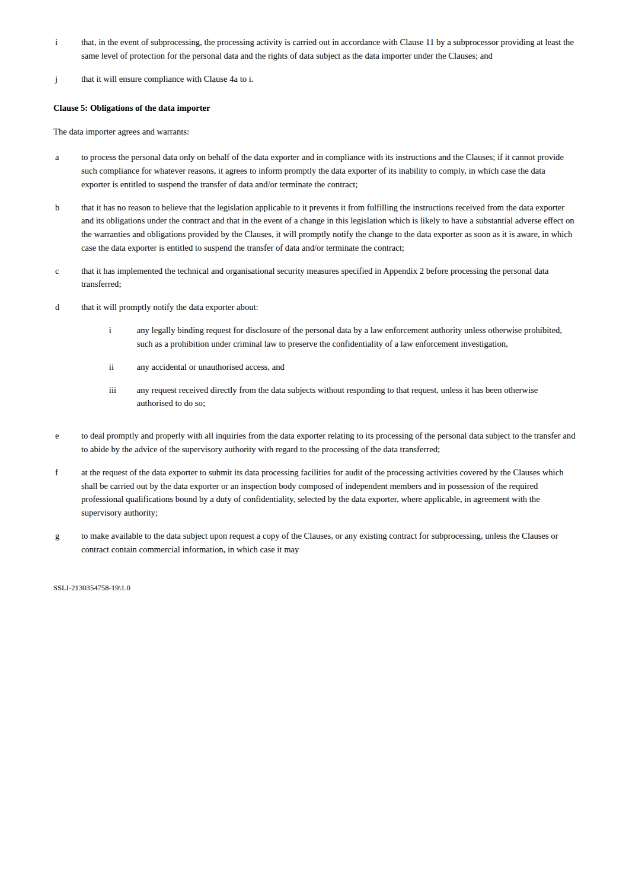i
that, in the event of subprocessing, the processing activity is carried out in accordance with Clause 11 by a subprocessor providing at least the same level of protection for the personal data and the rights of data subject as the data importer under the Clauses; and
j
that it will ensure compliance with Clause 4a to i.
Clause 5: Obligations of the data importer
The data importer agrees and warrants:
a
to process the personal data only on behalf of the data exporter and in compliance with its instructions and the Clauses; if it cannot provide such compliance for whatever reasons, it agrees to inform promptly the data exporter of its inability to comply, in which case the data exporter is entitled to suspend the transfer of data and/or terminate the contract;
b
that it has no reason to believe that the legislation applicable to it prevents it from fulfilling the instructions received from the data exporter and its obligations under the contract and that in the event of a change in this legislation which is likely to have a substantial adverse effect on the warranties and obligations provided by the Clauses, it will promptly notify the change to the data exporter as soon as it is aware, in which case the data exporter is entitled to suspend the transfer of data and/or terminate the contract;
c
that it has implemented the technical and organisational security measures specified in Appendix 2 before processing the personal data transferred;
d
that it will promptly notify the data exporter about:
i
any legally binding request for disclosure of the personal data by a law enforcement authority unless otherwise prohibited, such as a prohibition under criminal law to preserve the confidentiality of a law enforcement investigation,
ii
any accidental or unauthorised access, and
iii
any request received directly from the data subjects without responding to that request, unless it has been otherwise authorised to do so;
e
to deal promptly and properly with all inquiries from the data exporter relating to its processing of the personal data subject to the transfer and to abide by the advice of the supervisory authority with regard to the processing of the data transferred;
f
at the request of the data exporter to submit its data processing facilities for audit of the processing activities covered by the Clauses which shall be carried out by the data exporter or an inspection body composed of independent members and in possession of the required professional qualifications bound by a duty of confidentiality, selected by the data exporter, where applicable, in agreement with the supervisory authority;
g
to make available to the data subject upon request a copy of the Clauses, or any existing contract for subprocessing, unless the Clauses or contract contain commercial information, in which case it may
SSLI-2130354758-19\1.0